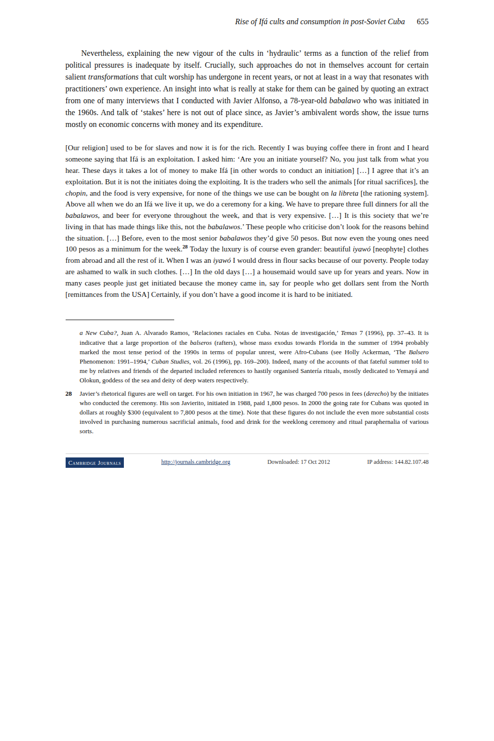Rise of Ifá cults and consumption in post-Soviet Cuba 655
Nevertheless, explaining the new vigour of the cults in ‘hydraulic’ terms as a function of the relief from political pressures is inadequate by itself. Crucially, such approaches do not in themselves account for certain salient transformations that cult worship has undergone in recent years, or not at least in a way that resonates with practitioners’ own experience. An insight into what is really at stake for them can be gained by quoting an extract from one of many interviews that I conducted with Javier Alfonso, a 78-year-old babalawo who was initiated in the 1960s. And talk of ‘stakes’ here is not out of place since, as Javier’s ambivalent words show, the issue turns mostly on economic concerns with money and its expenditure.
[Our religion] used to be for slaves and now it is for the rich. Recently I was buying coffee there in front and I heard someone saying that Ifá is an exploitation. I asked him: ‘Are you an initiate yourself? No, you just talk from what you hear. These days it takes a lot of money to make Ifá [in other words to conduct an initiation] […] I agree that it’s an exploitation. But it is not the initiates doing the exploiting. It is the traders who sell the animals [for ritual sacrifices], the chopin, and the food is very expensive, for none of the things we use can be bought on la libreta [the rationing system]. Above all when we do an Ifá we live it up, we do a ceremony for a king. We have to prepare three full dinners for all the babalawos, and beer for everyone throughout the week, and that is very expensive. […] It is this society that we’re living in that has made things like this, not the babalawos.’ These people who criticise don’t look for the reasons behind the situation. […] Before, even to the most senior babalawos they’d give 50 pesos. But now even the young ones need 100 pesos as a minimum for the week.28 Today the luxury is of course even grander: beautiful iyawó [neophyte] clothes from abroad and all the rest of it. When I was an iyawó I would dress in flour sacks because of our poverty. People today are ashamed to walk in such clothes. […] In the old days […] a housemaid would save up for years and years. Now in many cases people just get initiated because the money came in, say for people who get dollars sent from the North [remittances from the USA] Certainly, if you don’t have a good income it is hard to be initiated.
a New Cuba?, Juan A. Alvarado Ramos, ‘Relaciones raciales en Cuba. Notas de investigación,’ Temas 7 (1996), pp. 37–43. It is indicative that a large proportion of the balseros (rafters), whose mass exodus towards Florida in the summer of 1994 probably marked the most tense period of the 1990s in terms of popular unrest, were Afro-Cubans (see Holly Ackerman, ‘The Balsero Phenomenon: 1991–1994,’ Cuban Studies, vol. 26 (1996), pp. 169–200). Indeed, many of the accounts of that fateful summer told to me by relatives and friends of the departed included references to hastily organised Santería rituals, mostly dedicated to Yemayá and Olokun, goddess of the sea and deity of deep waters respectively.
28 Javier’s rhetorical figures are well on target. For his own initiation in 1967, he was charged 700 pesos in fees (derecho) by the initiates who conducted the ceremony. His son Javierito, initiated in 1988, paid 1,800 pesos. In 2000 the going rate for Cubans was quoted in dollars at roughly $300 (equivalent to 7,800 pesos at the time). Note that these figures do not include the even more substantial costs involved in purchasing numerous sacrificial animals, food and drink for the weeklong ceremony and ritual paraphernalia of various sorts.
Cambridge Journals http://journals.cambridge.org Downloaded: 17 Oct 2012 IP address: 144.82.107.48